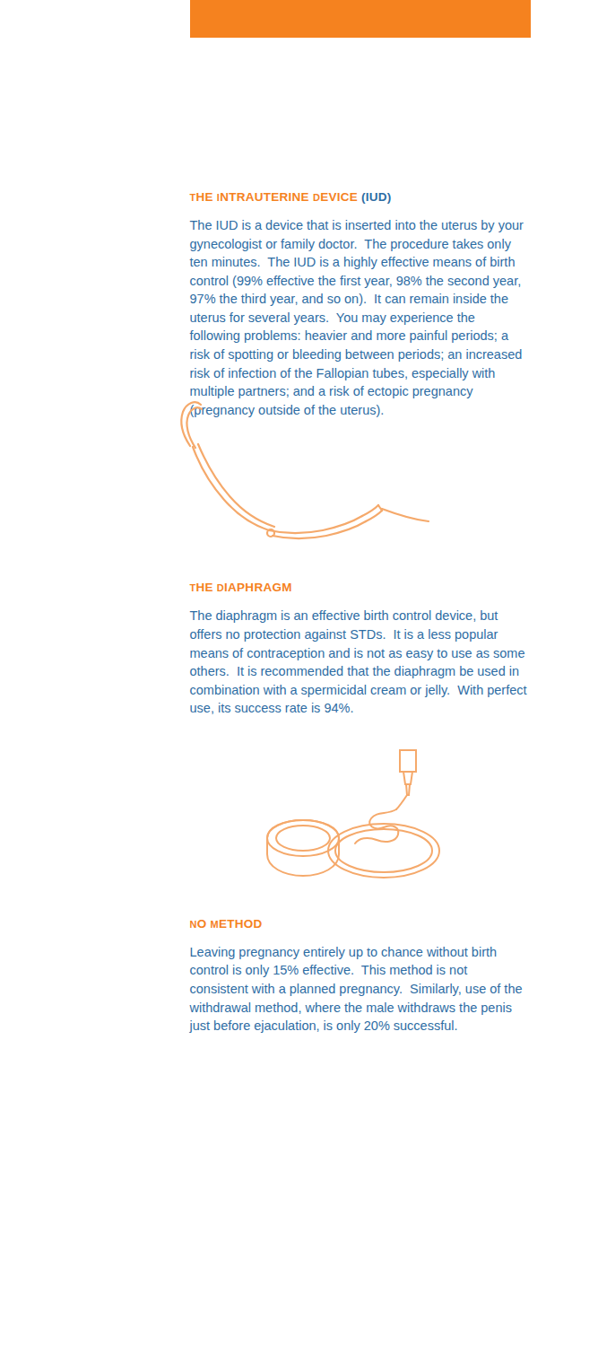THE INTRAUTERINE DEVICE (IUD)
The IUD is a device that is inserted into the uterus by your gynecologist or family doctor. The procedure takes only ten minutes. The IUD is a highly effective means of birth control (99% effective the first year, 98% the second year, 97% the third year, and so on). It can remain inside the uterus for several years. You may experience the following problems: heavier and more painful periods; a risk of spotting or bleeding between periods; an increased risk of infection of the Fallopian tubes, especially with multiple partners; and a risk of ectopic pregnancy (pregnancy outside of the uterus).
THE DIAPHRAGM
The diaphragm is an effective birth control device, but offers no protection against STDs. It is a less popular means of contraception and is not as easy to use as some others. It is recommended that the diaphragm be used in combination with a spermicidal cream or jelly. With perfect use, its success rate is 94%.
NO METHOD
Leaving pregnancy entirely up to chance without birth control is only 15% effective. This method is not consistent with a planned pregnancy. Similarly, use of the withdrawal method, where the male withdraws the penis just before ejaculation, is only 20% successful.